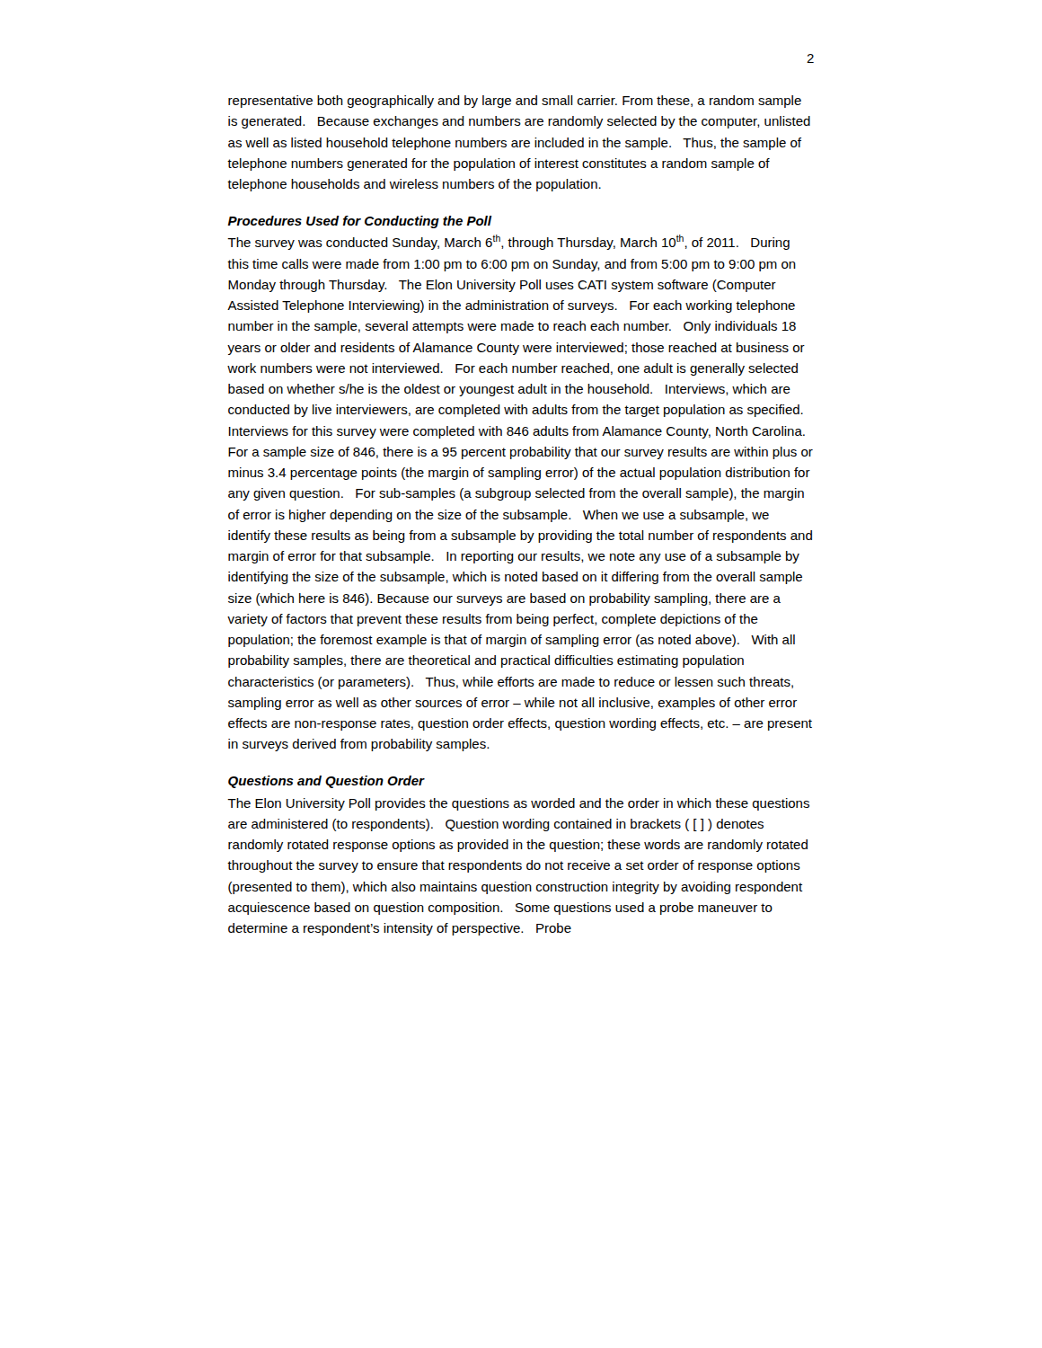2
representative both geographically and by large and small carrier. From these, a random sample is generated. Because exchanges and numbers are randomly selected by the computer, unlisted as well as listed household telephone numbers are included in the sample. Thus, the sample of telephone numbers generated for the population of interest constitutes a random sample of telephone households and wireless numbers of the population.
Procedures Used for Conducting the Poll
The survey was conducted Sunday, March 6th, through Thursday, March 10th, of 2011. During this time calls were made from 1:00 pm to 6:00 pm on Sunday, and from 5:00 pm to 9:00 pm on Monday through Thursday. The Elon University Poll uses CATI system software (Computer Assisted Telephone Interviewing) in the administration of surveys. For each working telephone number in the sample, several attempts were made to reach each number. Only individuals 18 years or older and residents of Alamance County were interviewed; those reached at business or work numbers were not interviewed. For each number reached, one adult is generally selected based on whether s/he is the oldest or youngest adult in the household. Interviews, which are conducted by live interviewers, are completed with adults from the target population as specified. Interviews for this survey were completed with 846 adults from Alamance County, North Carolina. For a sample size of 846, there is a 95 percent probability that our survey results are within plus or minus 3.4 percentage points (the margin of sampling error) of the actual population distribution for any given question. For sub-samples (a subgroup selected from the overall sample), the margin of error is higher depending on the size of the subsample. When we use a subsample, we identify these results as being from a subsample by providing the total number of respondents and margin of error for that subsample. In reporting our results, we note any use of a subsample by identifying the size of the subsample, which is noted based on it differing from the overall sample size (which here is 846). Because our surveys are based on probability sampling, there are a variety of factors that prevent these results from being perfect, complete depictions of the population; the foremost example is that of margin of sampling error (as noted above). With all probability samples, there are theoretical and practical difficulties estimating population characteristics (or parameters). Thus, while efforts are made to reduce or lessen such threats, sampling error as well as other sources of error – while not all inclusive, examples of other error effects are non-response rates, question order effects, question wording effects, etc. – are present in surveys derived from probability samples.
Questions and Question Order
The Elon University Poll provides the questions as worded and the order in which these questions are administered (to respondents). Question wording contained in brackets ( [ ] ) denotes randomly rotated response options as provided in the question; these words are randomly rotated throughout the survey to ensure that respondents do not receive a set order of response options (presented to them), which also maintains question construction integrity by avoiding respondent acquiescence based on question composition. Some questions used a probe maneuver to determine a respondent’s intensity of perspective. Probe